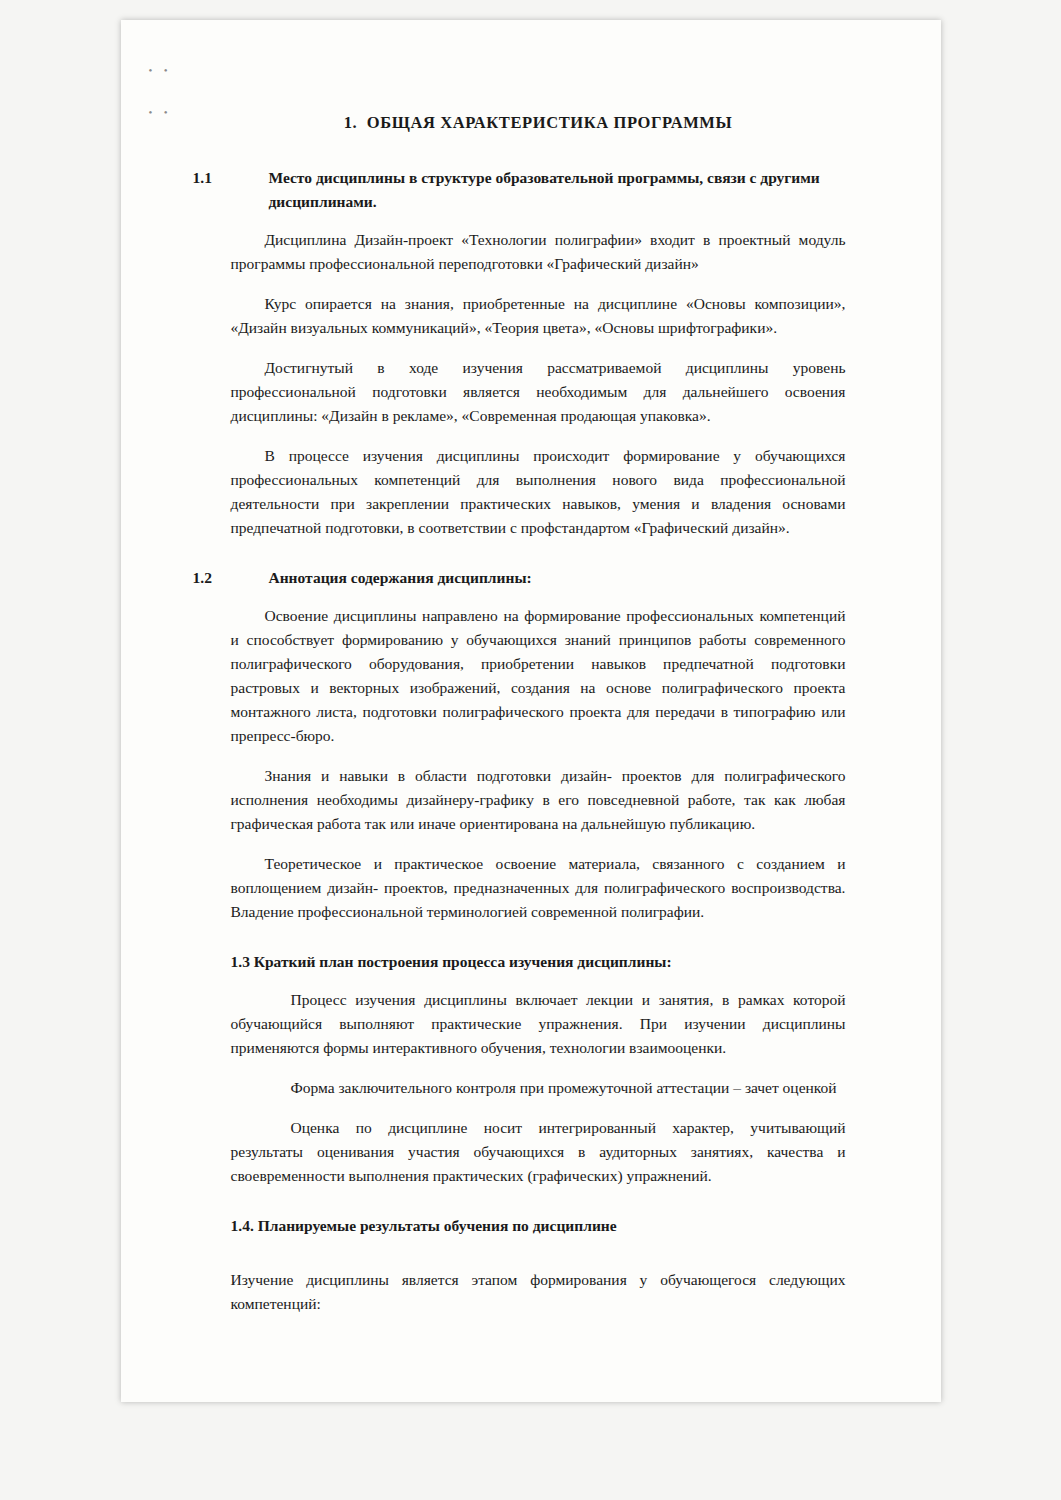• •
• •
1. ОБЩАЯ ХАРАКТЕРИСТИКА ПРОГРАММЫ
1.1 Место дисциплины в структуре образовательной программы, связи с другими дисциплинами.
Дисциплина Дизайн-проект «Технологии полиграфии» входит в проектный модуль программы профессиональной переподготовки «Графический дизайн»
Курс опирается на знания, приобретенные на дисциплине «Основы композиции», «Дизайн визуальных коммуникаций», «Теория цвета», «Основы шрифтографики».
Достигнутый в ходе изучения рассматриваемой дисциплины уровень профессиональной подготовки является необходимым для дальнейшего освоения дисциплины: «Дизайн в рекламе», «Современная продающая упаковка».
В процессе изучения дисциплины происходит формирование у обучающихся профессиональных компетенций для выполнения нового вида профессиональной деятельности при закреплении практических навыков, умения и владения основами предпечатной подготовки, в соответствии с профстандартом «Графический дизайн».
1.2 Аннотация содержания дисциплины:
Освоение дисциплины направлено на формирование профессиональных компетенций и способствует формированию у обучающихся знаний принципов работы современного полиграфического оборудования, приобретении навыков предпечатной подготовки растровых и векторных изображений, создания на основе полиграфического проекта монтажного листа, подготовки полиграфического проекта для передачи в типографию или препресс-бюро.
Знания и навыки в области подготовки дизайн- проектов для полиграфического исполнения необходимы дизайнеру-графику в его повседневной работе, так как любая графическая работа так или иначе ориентирована на дальнейшую публикацию.
Теоретическое и практическое освоение материала, связанного с созданием и воплощением дизайн- проектов, предназначенных для полиграфического воспроизводства. Владение профессиональной терминологией современной полиграфии.
1.3 Краткий план построения процесса изучения дисциплины:
Процесс изучения дисциплины включает лекции и занятия, в рамках которой обучающийся выполняют практические упражнения. При изучении дисциплины применяются формы интерактивного обучения, технологии взаимооценки.
Форма заключительного контроля при промежуточной аттестации – зачет оценкой
Оценка по дисциплине носит интегрированный характер, учитывающий результаты оценивания участия обучающихся в аудиторных занятиях, качества и своевременности выполнения практических (графических) упражнений.
1.4. Планируемые результаты обучения по дисциплине
Изучение дисциплины является этапом формирования у обучающегося следующих компетенций: